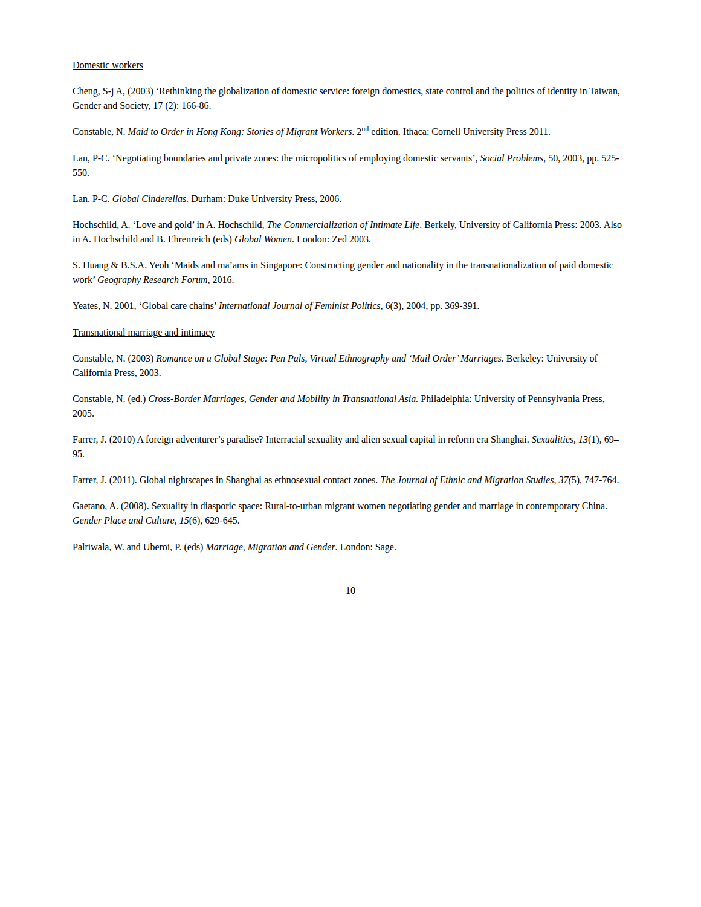Domestic workers
Cheng, S-j A, (2003) ‘Rethinking the globalization of domestic service: foreign domestics, state control and the politics of identity in Taiwan, Gender and Society, 17 (2): 166-86.
Constable, N. Maid to Order in Hong Kong: Stories of Migrant Workers. 2nd edition. Ithaca: Cornell University Press 2011.
Lan, P-C. ‘Negotiating boundaries and private zones: the micropolitics of employing domestic servants’, Social Problems, 50, 2003, pp. 525-550.
Lan. P-C. Global Cinderellas. Durham: Duke University Press, 2006.
Hochschild, A. ‘Love and gold’ in A. Hochschild, The Commercialization of Intimate Life. Berkely, University of California Press: 2003. Also in A. Hochschild and B. Ehrenreich (eds) Global Women. London: Zed 2003.
S. Huang & B.S.A. Yeoh ‘Maids and ma’ams in Singapore: Constructing gender and nationality in the transnationalization of paid domestic work’ Geography Research Forum, 2016.
Yeates, N. 2001, ‘Global care chains’ International Journal of Feminist Politics, 6(3), 2004, pp. 369-391.
Transnational marriage and intimacy
Constable, N. (2003) Romance on a Global Stage: Pen Pals, Virtual Ethnography and ‘Mail Order’ Marriages. Berkeley: University of California Press, 2003.
Constable, N. (ed.) Cross-Border Marriages, Gender and Mobility in Transnational Asia. Philadelphia: University of Pennsylvania Press, 2005.
Farrer, J. (2010) A foreign adventurer’s paradise? Interracial sexuality and alien sexual capital in reform era Shanghai. Sexualities, 13(1), 69–95.
Farrer, J. (2011). Global nightscapes in Shanghai as ethnosexual contact zones. The Journal of Ethnic and Migration Studies, 37(5), 747-764.
Gaetano, A. (2008). Sexuality in diasporic space: Rural-to-urban migrant women negotiating gender and marriage in contemporary China. Gender Place and Culture, 15(6), 629-645.
Palriwala, W. and Uberoi, P. (eds) Marriage, Migration and Gender. London: Sage.
10